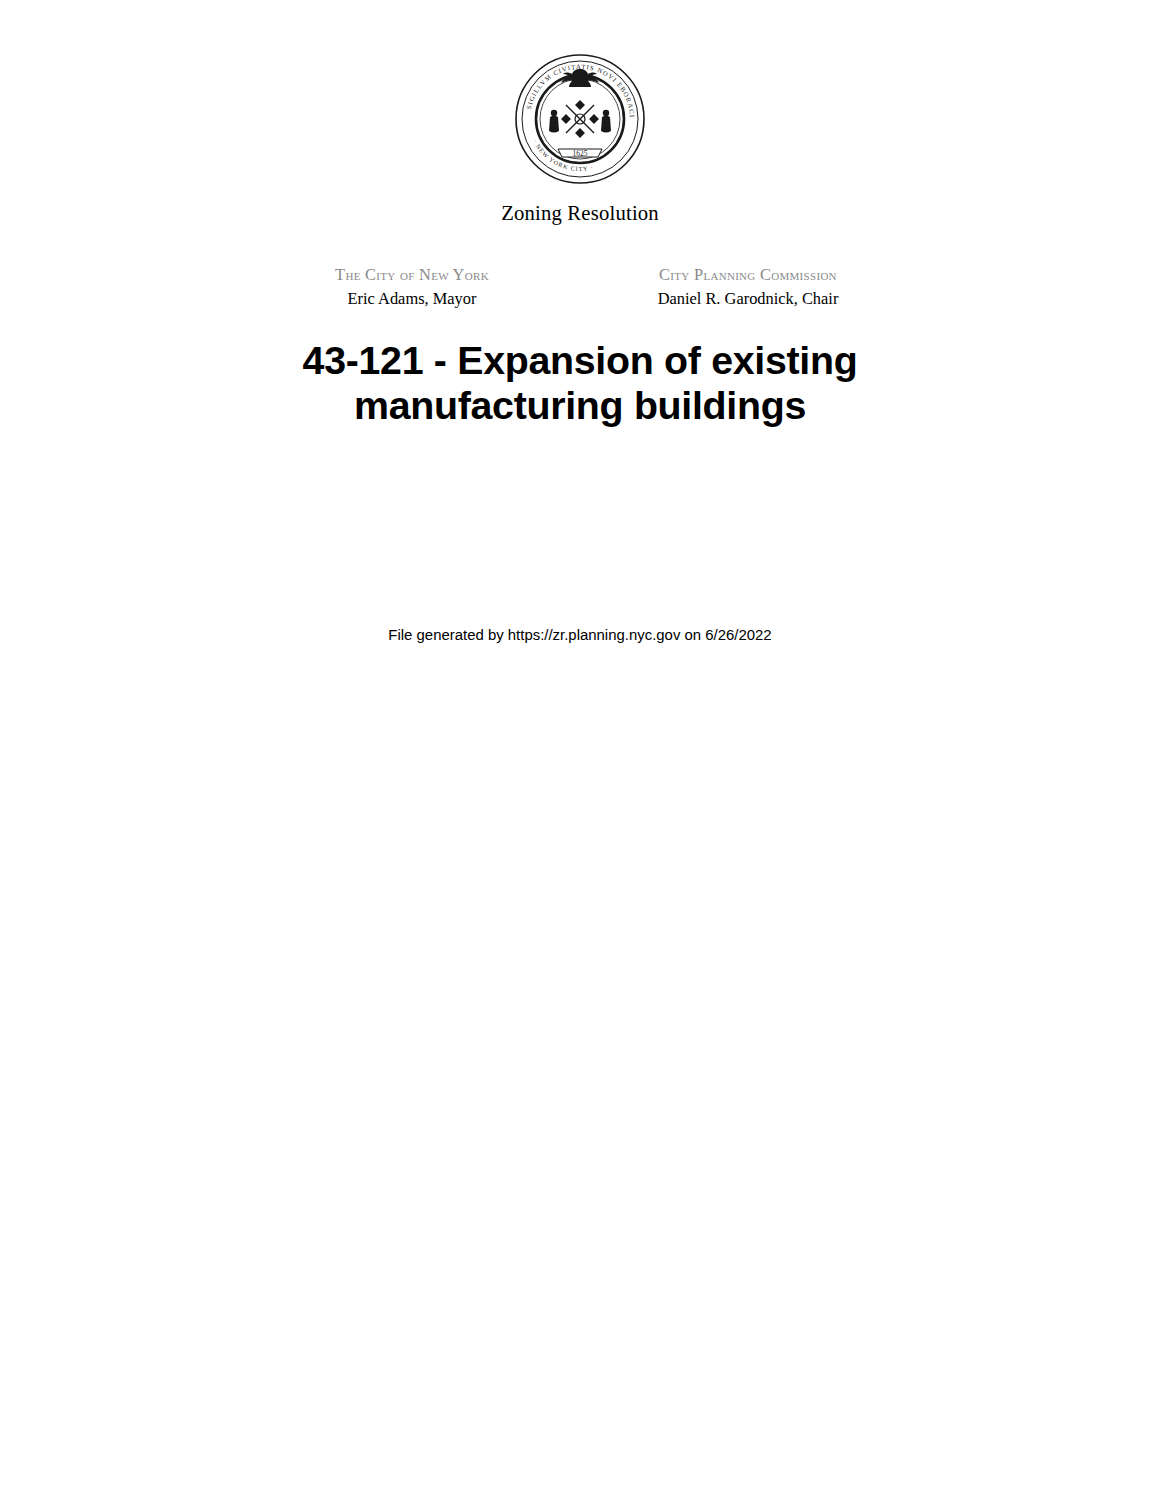1625 SIGILLVM CIVITATIS NOVI EBORACI · NEW YORK CITY ·
Zoning Resolution
| The City of New York Eric Adams, Mayor | City Planning Commission Daniel R. Garodnick, Chair |
43-121 - Expansion of existing manufacturing buildings
File generated by https://zr.planning.nyc.gov on 6/26/2022